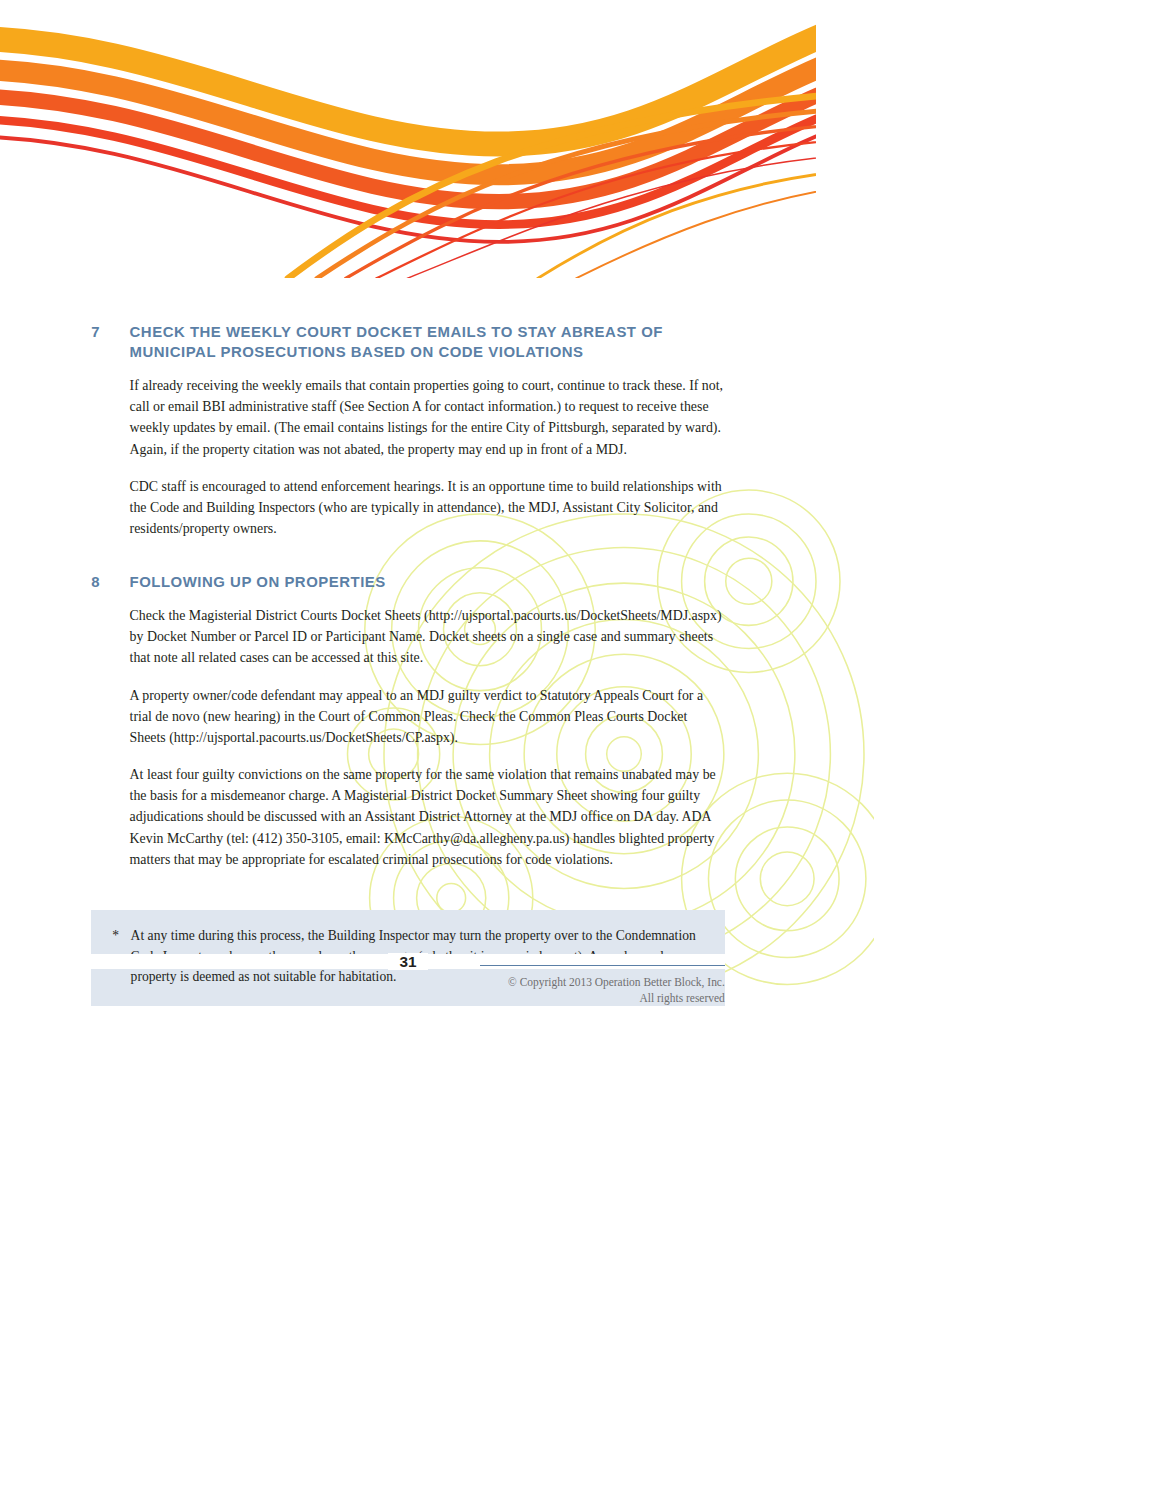7 Check the Weekly Court Docket Emails to Stay Abreast of Municipal Prosecutions Based on Code Violations
If already receiving the weekly emails that contain properties going to court, continue to track these. If not, call or email BBI administrative staff (See Section A for contact information.) to request to receive these weekly updates by email. (The email contains listings for the entire City of Pittsburgh, separated by ward). Again, if the property citation was not abated, the property may end up in front of a MDJ.
CDC staff is encouraged to attend enforcement hearings. It is an opportune time to build relationships with the Code and Building Inspectors (who are typically in attendance), the MDJ, Assistant City Solicitor, and residents/property owners.
8 Following Up on Properties
Check the Magisterial District Courts Docket Sheets (http://ujsportal.pacourts.us/DocketSheets/MDJ.aspx) by Docket Number or Parcel ID or Participant Name. Docket sheets on a single case and summary sheets that note all related cases can be accessed at this site.
A property owner/code defendant may appeal to an MDJ guilty verdict to Statutory Appeals Court for a trial de novo (new hearing) in the Court of Common Pleas. Check the Common Pleas Courts Docket Sheets (http://ujsportal.pacourts.us/DocketSheets/CP.aspx).
At least four guilty convictions on the same property for the same violation that remains unabated may be the basis for a misdemeanor charge. A Magisterial District Docket Summary Sheet showing four guilty adjudications should be discussed with an Assistant District Attorney at the MDJ office on DA day. ADA Kevin McCarthy (tel: (412) 350-3105, email: KMcCarthy@da.allegheny.pa.us) handles blighted property matters that may be appropriate for escalated criminal prosecutions for code violations.
*
At any time during this process, the Building Inspector may turn the property over to the Condemnation Code Inspector, who can then condemn the property (whether it is occupied or not). A condemned property is deemed as not suitable for habitation.
31
© Copyright 2013 Operation Better Block, Inc.
All rights reserved